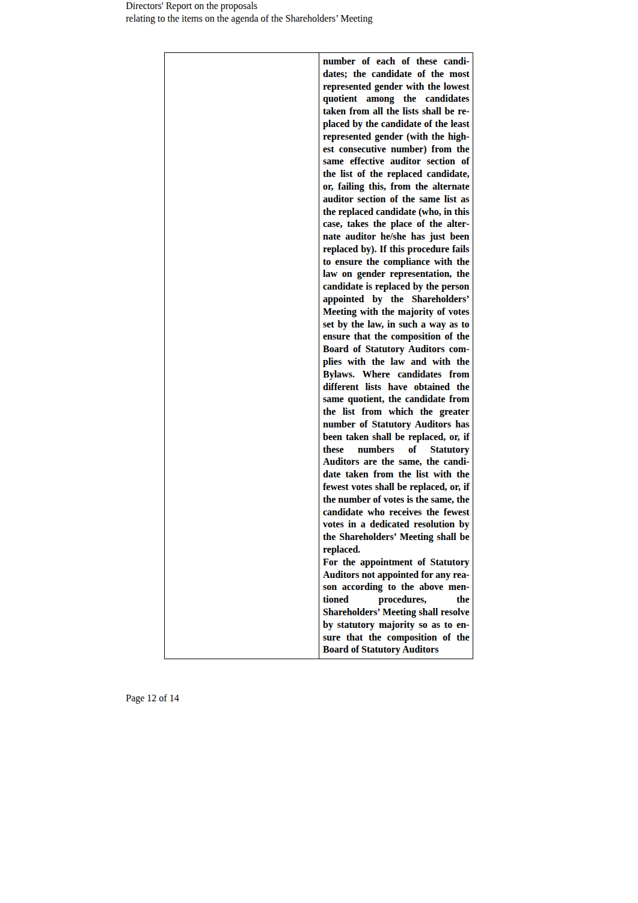Directors' Report on the proposals
relating to the items on the agenda of the Shareholders’ Meeting
| | number of each of these candidates; the candidate of the most represented gender with the lowest quotient among the candidates taken from all the lists shall be replaced by the candidate of the least represented gender (with the highest consecutive number) from the same effective auditor section of the list of the replaced candidate, or, failing this, from the alternate auditor section of the same list as the replaced candidate (who, in this case, takes the place of the alternate auditor he/she has just been replaced by). If this procedure fails to ensure the compliance with the law on gender representation, the candidate is replaced by the person appointed by the Shareholders’ Meeting with the majority of votes set by the law, in such a way as to ensure that the composition of the Board of Statutory Auditors complies with the law and with the Bylaws. Where candidates from different lists have obtained the same quotient, the candidate from the list from which the greater number of Statutory Auditors has been taken shall be replaced, or, if these numbers of Statutory Auditors are the same, the candidate taken from the list with the fewest votes shall be replaced, or, if the number of votes is the same, the candidate who receives the fewest votes in a dedicated resolution by the Shareholders’ Meeting shall be replaced. For the appointment of Statutory Auditors not appointed for any reason according to the above mentioned procedures, the Shareholders’ Meeting shall resolve by statutory majority so as to ensure that the composition of the Board of Statutory Auditors |
Page 12 of 14